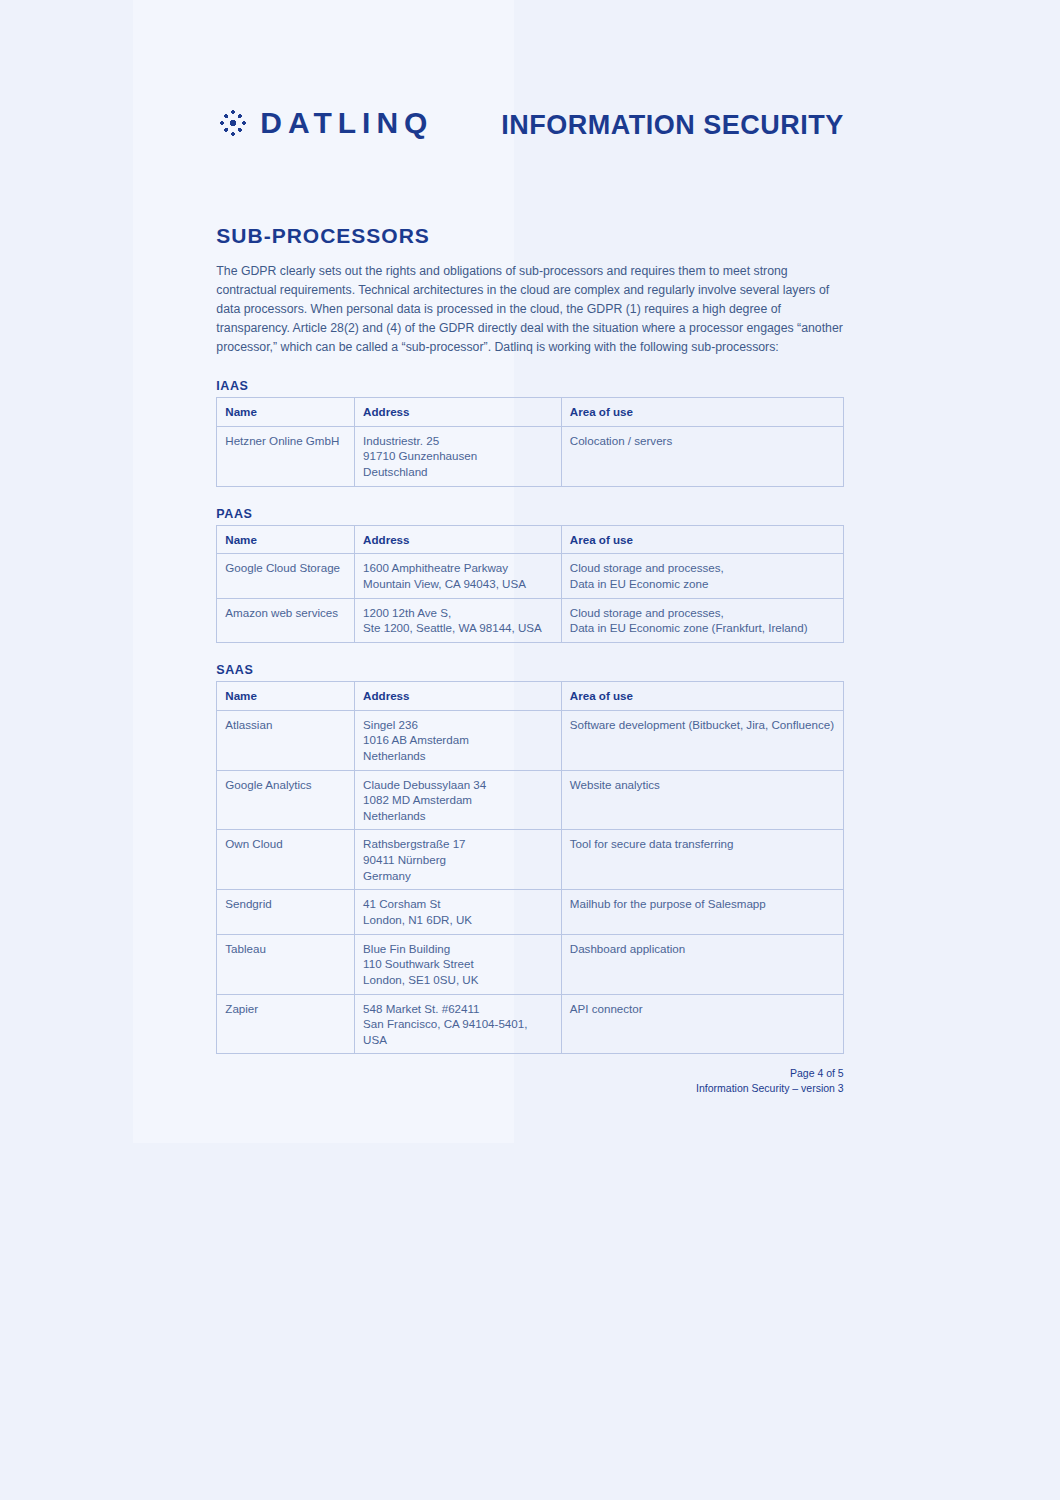DATLINQ
Information Security
Sub-processors
The GDPR clearly sets out the rights and obligations of sub-processors and requires them to meet strong contractual requirements. Technical architectures in the cloud are complex and regularly involve several layers of data processors. When personal data is processed in the cloud, the GDPR (1) requires a high degree of transparency. Article 28(2) and (4) of the GDPR directly deal with the situation where a processor engages “another processor,” which can be called a “sub-processor”. Datlinq is working with the following sub-processors:
IAAS
| Name | Address | Area of use |
| --- | --- | --- |
| Hetzner Online GmbH | Industriestr. 25 91710 Gunzenhausen Deutschland | Colocation / servers |
PAAS
| Name | Address | Area of use |
| --- | --- | --- |
| Google Cloud Storage | 1600 Amphitheatre Parkway Mountain View, CA 94043, USA | Cloud storage and processes, Data in EU Economic zone |
| Amazon web services | 1200 12th Ave S, Ste 1200, Seattle, WA 98144, USA | Cloud storage and processes, Data in EU Economic zone (Frankfurt, Ireland) |
SAAS
| Name | Address | Area of use |
| --- | --- | --- |
| Atlassian | Singel 236 1016 AB Amsterdam Netherlands | Software development (Bitbucket, Jira, Confluence) |
| Google Analytics | Claude Debussylaan 34 1082 MD Amsterdam Netherlands | Website analytics |
| Own Cloud | Rathsbergstraße 17 90411 Nürnberg Germany | Tool for secure data transferring |
| Sendgrid | 41 Corsham St London, N1 6DR, UK | Mailhub for the purpose of Salesmapp |
| Tableau | Blue Fin Building 110 Southwark Street London, SE1 0SU, UK | Dashboard application |
| Zapier | 548 Market St. #62411 San Francisco, CA 94104-5401, USA | API connector |
Page 4 of 5
Information Security – version 3